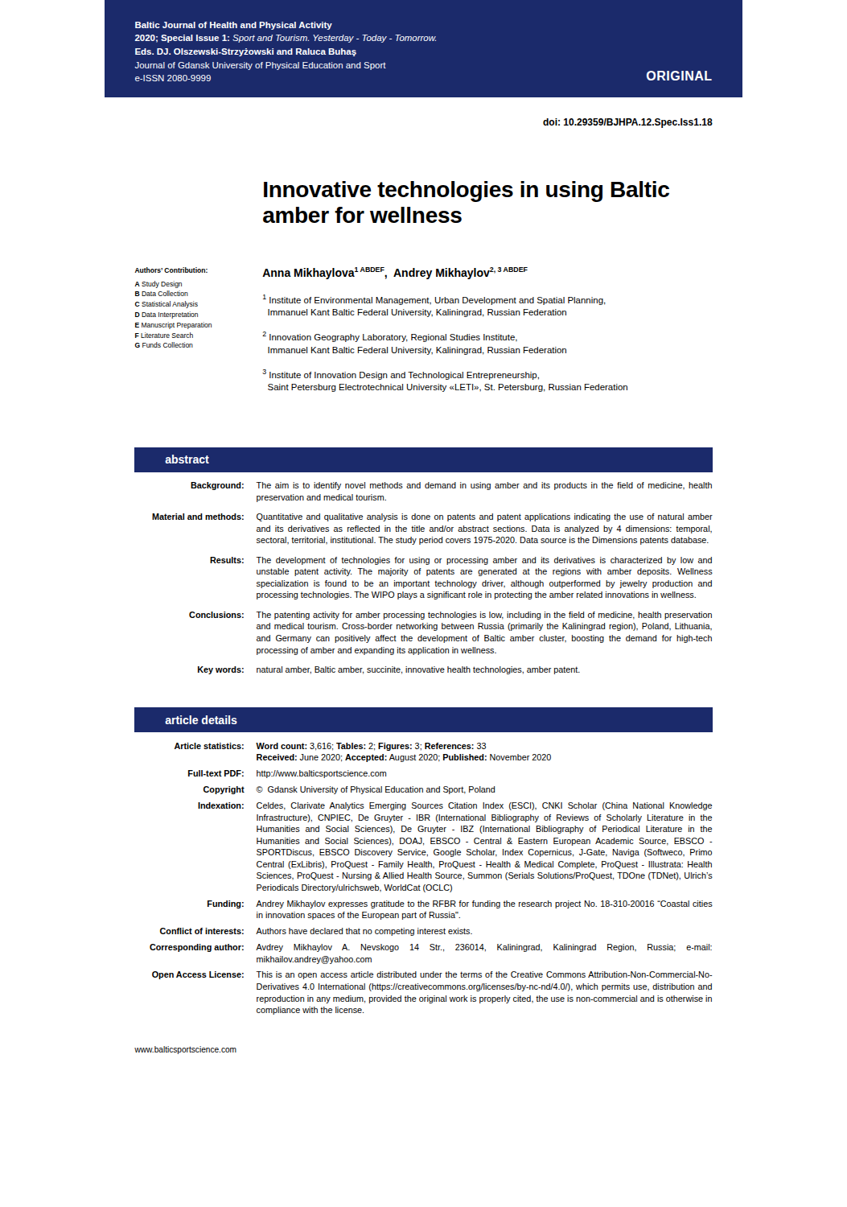Baltic Journal of Health and Physical Activity
2020; Special Issue 1: Sport and Tourism. Yesterday - Today - Tomorrow.
Eds. DJ. Olszewski-Strzyżowski and Raluca Buhaş
Journal of Gdansk University of Physical Education and Sport
e-ISSN 2080-9999
ORIGINAL
doi: 10.29359/BJHPA.12.Spec.Iss1.18
Innovative technologies in using Baltic amber for wellness
Authors’ Contribution:
A Study Design
B Data Collection
C Statistical Analysis
D Data Interpretation
E Manuscript Preparation
F Literature Search
G Funds Collection
Anna Mikhaylova1 ABDEF, Andrey Mikhaylov2, 3 ABDEF
1 Institute of Environmental Management, Urban Development and Spatial Planning,
Immanuel Kant Baltic Federal University, Kaliningrad, Russian Federation
2 Innovation Geography Laboratory, Regional Studies Institute,
Immanuel Kant Baltic Federal University, Kaliningrad, Russian Federation
3 Institute of Innovation Design and Technological Entrepreneurship,
Saint Petersburg Electrotechnical University «LETI», St. Petersburg, Russian Federation
abstract
| Background: | The aim is to identify novel methods and demand in using amber and its products in the field of medicine, health preservation and medical tourism. |
| Material and methods: | Quantitative and qualitative analysis is done on patents and patent applications indicating the use of natural amber and its derivatives as reflected in the title and/or abstract sections. Data is analyzed by 4 dimensions: temporal, sectoral, territorial, institutional. The study period covers 1975-2020. Data source is the Dimensions patents database. |
| Results: | The development of technologies for using or processing amber and its derivatives is characterized by low and unstable patent activity. The majority of patents are generated at the regions with amber deposits. Wellness specialization is found to be an important technology driver, although outperformed by jewelry production and processing technologies. The WIPO plays a significant role in protecting the amber related innovations in wellness. |
| Conclusions: | The patenting activity for amber processing technologies is low, including in the field of medicine, health preservation and medical tourism. Cross-border networking between Russia (primarily the Kaliningrad region), Poland, Lithuania, and Germany can positively affect the development of Baltic amber cluster, boosting the demand for high-tech processing of amber and expanding its application in wellness. |
| Key words: | natural amber, Baltic amber, succinite, innovative health technologies, amber patent. |
article details
| Article statistics: | Word count: 3,616; Tables: 2; Figures: 3; References: 33 Received: June 2020; Accepted: August 2020; Published: November 2020 |
| Full-text PDF: | http://www.balticsportscience.com |
| Copyright | © Gdansk University of Physical Education and Sport, Poland |
| Indexation: | Celdes, Clarivate Analytics Emerging Sources Citation Index (ESCI), CNKI Scholar (China National Knowledge Infrastructure), CNPIEC, De Gruyter - IBR (International Bibliography of Reviews of Scholarly Literature in the Humanities and Social Sciences), De Gruyter - IBZ (International Bibliography of Periodical Literature in the Humanities and Social Sciences), DOAJ, EBSCO - Central & Eastern European Academic Source, EBSCO - SPORTDiscus, EBSCO Discovery Service, Google Scholar, Index Copernicus, J-Gate, Naviga (Softweco, Primo Central (ExLibris), ProQuest - Family Health, ProQuest - Health & Medical Complete, ProQuest - Illustrata: Health Sciences, ProQuest - Nursing & Allied Health Source, Summon (Serials Solutions/ProQuest, TDOne (TDNet), Ulrich’s Periodicals Directory/ulrichsweb, WorldCat (OCLC) |
| Funding: | Andrey Mikhaylov expresses gratitude to the RFBR for funding the research project No. 18-310-20016 “Coastal cities in innovation spaces of the European part of Russia". |
| Conflict of interests: | Authors have declared that no competing interest exists. |
| Corresponding author: | Avdrey Mikhaylov A. Nevskogo 14 Str., 236014, Kaliningrad, Kaliningrad Region, Russia; e-mail: mikhailov.andrey@yahoo.com |
| Open Access License: | This is an open access article distributed under the terms of the Creative Commons Attribution-Non-Commercial-No-Derivatives 4.0 International (https://creativecommons.org/licenses/by-nc-nd/4.0/), which permits use, distribution and reproduction in any medium, provided the original work is properly cited, the use is non-commercial and is otherwise in compliance with the license. |
www.balticsportscience.com